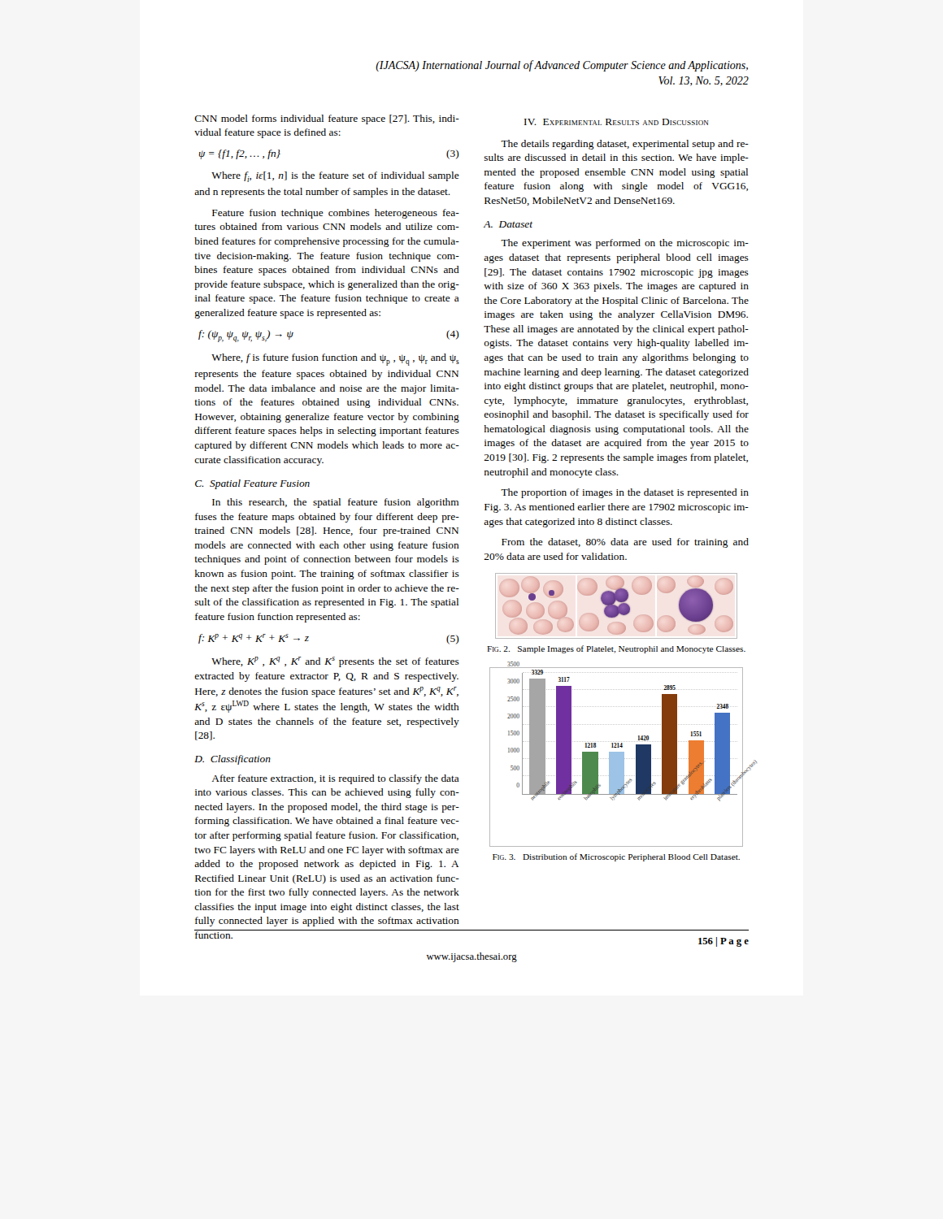(IJACSA) International Journal of Advanced Computer Science and Applications,
Vol. 13, No. 5, 2022
CNN model forms individual feature space [27]. This, individual feature space is defined as:
ψ = {f1, f2, … , fn} (3)
Where fi, iε[1, n] is the feature set of individual sample and n represents the total number of samples in the dataset.
Feature fusion technique combines heterogeneous features obtained from various CNN models and utilize combined features for comprehensive processing for the cumulative decision-making. The feature fusion technique combines feature spaces obtained from individual CNNs and provide feature subspace, which is generalized than the original feature space. The feature fusion technique to create a generalized feature space is represented as:
f: (ψp, ψq, ψr, ψs,) → ψ (4)
Where, f is future fusion function and ψp , ψq , ψr and ψs represents the feature spaces obtained by individual CNN model. The data imbalance and noise are the major limitations of the features obtained using individual CNNs. However, obtaining generalize feature vector by combining different feature spaces helps in selecting important features captured by different CNN models which leads to more accurate classification accuracy.
C. Spatial Feature Fusion
In this research, the spatial feature fusion algorithm fuses the feature maps obtained by four different deep pre-trained CNN models [28]. Hence, four pre-trained CNN models are connected with each other using feature fusion techniques and point of connection between four models is known as fusion point. The training of softmax classifier is the next step after the fusion point in order to achieve the result of the classification as represented in Fig. 1. The spatial feature fusion function represented as:
f: Kp + Kq + Kr + Ks → z (5)
Where, Kp , Kq , Kr and Ks presents the set of features extracted by feature extractor P, Q, R and S respectively. Here, z denotes the fusion space features’ set and Kp, Kq, Kr, Ks, z εψLWD where L states the length, W states the width and D states the channels of the feature set, respectively [28].
D. Classification
After feature extraction, it is required to classify the data into various classes. This can be achieved using fully connected layers. In the proposed model, the third stage is performing classification. We have obtained a final feature vector after performing spatial feature fusion. For classification, two FC layers with ReLU and one FC layer with softmax are added to the proposed network as depicted in Fig. 1. A Rectified Linear Unit (ReLU) is used as an activation function for the first two fully connected layers. As the network classifies the input image into eight distinct classes, the last fully connected layer is applied with the softmax activation function.
IV. Experimental Results and Discussion
The details regarding dataset, experimental setup and results are discussed in detail in this section. We have implemented the proposed ensemble CNN model using spatial feature fusion along with single model of VGG16, ResNet50, MobileNetV2 and DenseNet169.
A. Dataset
The experiment was performed on the microscopic images dataset that represents peripheral blood cell images [29]. The dataset contains 17902 microscopic jpg images with size of 360 X 363 pixels. The images are captured in the Core Laboratory at the Hospital Clinic of Barcelona. The images are taken using the analyzer CellaVision DM96. These all images are annotated by the clinical expert pathologists. The dataset contains very high-quality labelled images that can be used to train any algorithms belonging to machine learning and deep learning. The dataset categorized into eight distinct groups that are platelet, neutrophil, monocyte, lymphocyte, immature granulocytes, erythroblast, eosinophil and basophil. The dataset is specifically used for hematological diagnosis using computational tools. All the images of the dataset are acquired from the year 2015 to 2019 [30]. Fig. 2 represents the sample images from platelet, neutrophil and monocyte class.
The proportion of images in the dataset is represented in Fig. 3. As mentioned earlier there are 17902 microscopic images that categorized into 8 distinct classes.
From the dataset, 80% data are used for training and 20% data are used for validation.
Fig. 2. Sample Images of Platelet, Neutrophil and Monocyte Classes.
3500
3000
2500
2000
1500
1000
500
0
3329
3117
1218
1214
1420
2895
1551
2348
neutrophile eosinophils basophils lymphocytes monocytes immature granulocytes... erythroblasts platelets (thrombocytes)
Fig. 3. Distribution of Microscopic Peripheral Blood Cell Dataset.
156 | P a g e
www.ijacsa.thesai.org